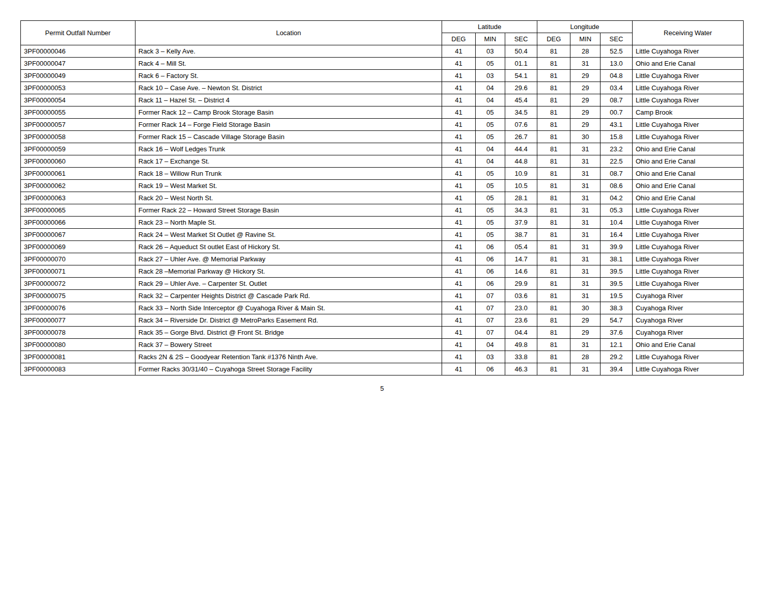| Permit Outfall Number | Location | Latitude | Longitude | Receiving Water |
| --- | --- | --- | --- | --- |
| DEG | MIN | SEC | DEG | MIN | SEC |
| 3PF00000046 | Rack 3 – Kelly Ave. | 41 | 03 | 50.4 | 81 | 28 | 52.5 | Little Cuyahoga River |
| 3PF00000047 | Rack 4 – Mill St. | 41 | 05 | 01.1 | 81 | 31 | 13.0 | Ohio and Erie Canal |
| 3PF00000049 | Rack 6 – Factory St. | 41 | 03 | 54.1 | 81 | 29 | 04.8 | Little Cuyahoga River |
| 3PF00000053 | Rack 10 – Case Ave. – Newton St. District | 41 | 04 | 29.6 | 81 | 29 | 03.4 | Little Cuyahoga River |
| 3PF00000054 | Rack 11 – Hazel St. – District 4 | 41 | 04 | 45.4 | 81 | 29 | 08.7 | Little Cuyahoga River |
| 3PF00000055 | Former Rack 12 – Camp Brook Storage Basin | 41 | 05 | 34.5 | 81 | 29 | 00.7 | Camp Brook |
| 3PF00000057 | Former Rack 14 – Forge Field Storage Basin | 41 | 05 | 07.6 | 81 | 29 | 43.1 | Little Cuyahoga River |
| 3PF00000058 | Former Rack 15 – Cascade Village Storage Basin | 41 | 05 | 26.7 | 81 | 30 | 15.8 | Little Cuyahoga River |
| 3PF00000059 | Rack 16 – Wolf Ledges Trunk | 41 | 04 | 44.4 | 81 | 31 | 23.2 | Ohio and Erie Canal |
| 3PF00000060 | Rack 17 – Exchange St. | 41 | 04 | 44.8 | 81 | 31 | 22.5 | Ohio and Erie Canal |
| 3PF00000061 | Rack 18 – Willow Run Trunk | 41 | 05 | 10.9 | 81 | 31 | 08.7 | Ohio and Erie Canal |
| 3PF00000062 | Rack 19 – West Market St. | 41 | 05 | 10.5 | 81 | 31 | 08.6 | Ohio and Erie Canal |
| 3PF00000063 | Rack 20 – West North St. | 41 | 05 | 28.1 | 81 | 31 | 04.2 | Ohio and Erie Canal |
| 3PF00000065 | Former Rack 22 – Howard Street Storage Basin | 41 | 05 | 34.3 | 81 | 31 | 05.3 | Little Cuyahoga River |
| 3PF00000066 | Rack 23 – North Maple St. | 41 | 05 | 37.9 | 81 | 31 | 10.4 | Little Cuyahoga River |
| 3PF00000067 | Rack 24 – West Market St Outlet @ Ravine St. | 41 | 05 | 38.7 | 81 | 31 | 16.4 | Little Cuyahoga River |
| 3PF00000069 | Rack 26 – Aqueduct St outlet East of Hickory St. | 41 | 06 | 05.4 | 81 | 31 | 39.9 | Little Cuyahoga River |
| 3PF00000070 | Rack 27 – Uhler Ave. @ Memorial Parkway | 41 | 06 | 14.7 | 81 | 31 | 38.1 | Little Cuyahoga River |
| 3PF00000071 | Rack 28 –Memorial Parkway @ Hickory St. | 41 | 06 | 14.6 | 81 | 31 | 39.5 | Little Cuyahoga River |
| 3PF00000072 | Rack 29 – Uhler Ave. – Carpenter St. Outlet | 41 | 06 | 29.9 | 81 | 31 | 39.5 | Little Cuyahoga River |
| 3PF00000075 | Rack 32 – Carpenter Heights District @ Cascade Park Rd. | 41 | 07 | 03.6 | 81 | 31 | 19.5 | Cuyahoga River |
| 3PF00000076 | Rack 33 – North Side Interceptor @ Cuyahoga River & Main St. | 41 | 07 | 23.0 | 81 | 30 | 38.3 | Cuyahoga River |
| 3PF00000077 | Rack 34 – Riverside Dr. District @ MetroParks Easement Rd. | 41 | 07 | 23.6 | 81 | 29 | 54.7 | Cuyahoga River |
| 3PF00000078 | Rack 35 – Gorge Blvd. District @ Front St. Bridge | 41 | 07 | 04.4 | 81 | 29 | 37.6 | Cuyahoga River |
| 3PF00000080 | Rack 37 – Bowery Street | 41 | 04 | 49.8 | 81 | 31 | 12.1 | Ohio and Erie Canal |
| 3PF00000081 | Racks 2N & 2S – Goodyear Retention Tank #1376 Ninth Ave. | 41 | 03 | 33.8 | 81 | 28 | 29.2 | Little Cuyahoga River |
| 3PF00000083 | Former Racks 30/31/40 – Cuyahoga Street Storage Facility | 41 | 06 | 46.3 | 81 | 31 | 39.4 | Little Cuyahoga River |
5